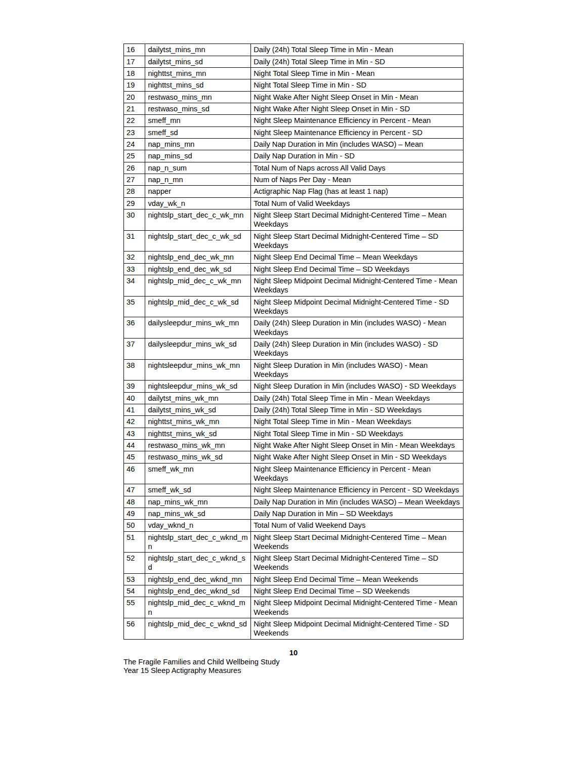| 16 | dailytst_mins_mn | Daily (24h) Total Sleep Time in Min - Mean |
| 17 | dailytst_mins_sd | Daily (24h) Total Sleep Time in Min - SD |
| 18 | nighttst_mins_mn | Night Total Sleep Time in Min - Mean |
| 19 | nighttst_mins_sd | Night Total Sleep Time in Min - SD |
| 20 | restwaso_mins_mn | Night Wake After Night Sleep Onset in Min - Mean |
| 21 | restwaso_mins_sd | Night Wake After Night Sleep Onset in Min - SD |
| 22 | smeff_mn | Night Sleep Maintenance Efficiency in Percent - Mean |
| 23 | smeff_sd | Night Sleep Maintenance Efficiency in Percent - SD |
| 24 | nap_mins_mn | Daily Nap Duration in Min (includes WASO) – Mean |
| 25 | nap_mins_sd | Daily Nap Duration in Min - SD |
| 26 | nap_n_sum | Total Num of Naps across All Valid Days |
| 27 | nap_n_mn | Num of Naps Per Day - Mean |
| 28 | napper | Actigraphic Nap Flag (has at least 1 nap) |
| 29 | vday_wk_n | Total Num of Valid Weekdays |
| 30 | nightslp_start_dec_c_wk_mn | Night Sleep Start Decimal Midnight-Centered Time – Mean Weekdays |
| 31 | nightslp_start_dec_c_wk_sd | Night Sleep Start Decimal Midnight-Centered Time – SD Weekdays |
| 32 | nightslp_end_dec_wk_mn | Night Sleep End Decimal Time – Mean Weekdays |
| 33 | nightslp_end_dec_wk_sd | Night Sleep End Decimal Time – SD Weekdays |
| 34 | nightslp_mid_dec_c_wk_mn | Night Sleep Midpoint Decimal Midnight-Centered Time - Mean Weekdays |
| 35 | nightslp_mid_dec_c_wk_sd | Night Sleep Midpoint Decimal Midnight-Centered Time - SD Weekdays |
| 36 | dailysleepdur_mins_wk_mn | Daily (24h) Sleep Duration in Min (includes WASO) - Mean Weekdays |
| 37 | dailysleepdur_mins_wk_sd | Daily (24h) Sleep Duration in Min (includes WASO) - SD Weekdays |
| 38 | nightsleepdur_mins_wk_mn | Night Sleep Duration in Min (includes WASO) - Mean Weekdays |
| 39 | nightsleepdur_mins_wk_sd | Night Sleep Duration in Min (includes WASO) - SD Weekdays |
| 40 | dailytst_mins_wk_mn | Daily (24h) Total Sleep Time in Min - Mean Weekdays |
| 41 | dailytst_mins_wk_sd | Daily (24h) Total Sleep Time in Min - SD Weekdays |
| 42 | nighttst_mins_wk_mn | Night Total Sleep Time in Min - Mean Weekdays |
| 43 | nighttst_mins_wk_sd | Night Total Sleep Time in Min - SD Weekdays |
| 44 | restwaso_mins_wk_mn | Night Wake After Night Sleep Onset in Min - Mean Weekdays |
| 45 | restwaso_mins_wk_sd | Night Wake After Night Sleep Onset in Min - SD Weekdays |
| 46 | smeff_wk_mn | Night Sleep Maintenance Efficiency in Percent - Mean Weekdays |
| 47 | smeff_wk_sd | Night Sleep Maintenance Efficiency in Percent - SD Weekdays |
| 48 | nap_mins_wk_mn | Daily Nap Duration in Min (includes WASO) – Mean Weekdays |
| 49 | nap_mins_wk_sd | Daily Nap Duration in Min – SD Weekdays |
| 50 | vday_wknd_n | Total Num of Valid Weekend Days |
| 51 | nightslp_start_dec_c_wknd_mn | Night Sleep Start Decimal Midnight-Centered Time – Mean Weekends |
| 52 | nightslp_start_dec_c_wknd_sd | Night Sleep Start Decimal Midnight-Centered Time – SD Weekends |
| 53 | nightslp_end_dec_wknd_mn | Night Sleep End Decimal Time – Mean Weekends |
| 54 | nightslp_end_dec_wknd_sd | Night Sleep End Decimal Time – SD Weekends |
| 55 | nightslp_mid_dec_c_wknd_mn | Night Sleep Midpoint Decimal Midnight-Centered Time - Mean Weekends |
| 56 | nightslp_mid_dec_c_wknd_sd | Night Sleep Midpoint Decimal Midnight-Centered Time - SD Weekends |
10
The Fragile Families and Child Wellbeing Study
Year 15 Sleep Actigraphy Measures